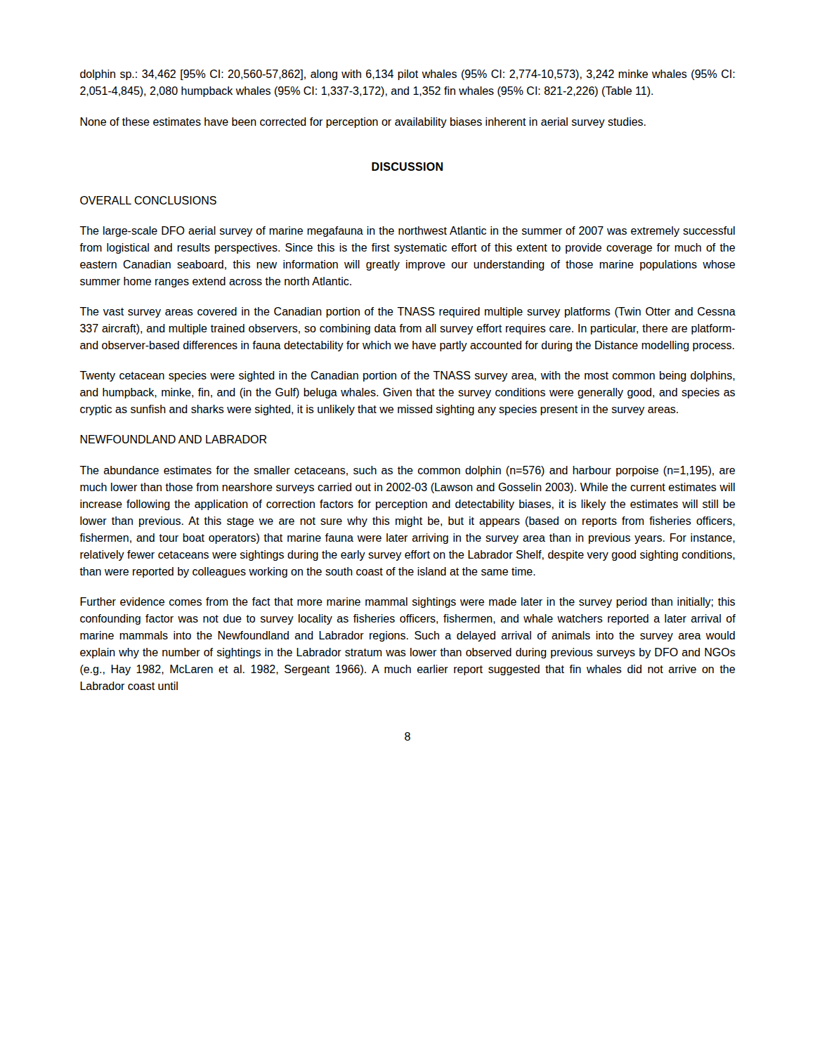dolphin sp.: 34,462 [95% CI: 20,560-57,862], along with 6,134 pilot whales (95% CI: 2,774-10,573), 3,242 minke whales (95% CI: 2,051-4,845), 2,080 humpback whales (95% CI: 1,337-3,172), and 1,352 fin whales (95% CI: 821-2,226) (Table 11).
None of these estimates have been corrected for perception or availability biases inherent in aerial survey studies.
DISCUSSION
OVERALL CONCLUSIONS
The large-scale DFO aerial survey of marine megafauna in the northwest Atlantic in the summer of 2007 was extremely successful from logistical and results perspectives. Since this is the first systematic effort of this extent to provide coverage for much of the eastern Canadian seaboard, this new information will greatly improve our understanding of those marine populations whose summer home ranges extend across the north Atlantic.
The vast survey areas covered in the Canadian portion of the TNASS required multiple survey platforms (Twin Otter and Cessna 337 aircraft), and multiple trained observers, so combining data from all survey effort requires care. In particular, there are platform- and observer-based differences in fauna detectability for which we have partly accounted for during the Distance modelling process.
Twenty cetacean species were sighted in the Canadian portion of the TNASS survey area, with the most common being dolphins, and humpback, minke, fin, and (in the Gulf) beluga whales. Given that the survey conditions were generally good, and species as cryptic as sunfish and sharks were sighted, it is unlikely that we missed sighting any species present in the survey areas.
NEWFOUNDLAND AND LABRADOR
The abundance estimates for the smaller cetaceans, such as the common dolphin (n=576) and harbour porpoise (n=1,195), are much lower than those from nearshore surveys carried out in 2002-03 (Lawson and Gosselin 2003). While the current estimates will increase following the application of correction factors for perception and detectability biases, it is likely the estimates will still be lower than previous. At this stage we are not sure why this might be, but it appears (based on reports from fisheries officers, fishermen, and tour boat operators) that marine fauna were later arriving in the survey area than in previous years. For instance, relatively fewer cetaceans were sightings during the early survey effort on the Labrador Shelf, despite very good sighting conditions, than were reported by colleagues working on the south coast of the island at the same time.
Further evidence comes from the fact that more marine mammal sightings were made later in the survey period than initially; this confounding factor was not due to survey locality as fisheries officers, fishermen, and whale watchers reported a later arrival of marine mammals into the Newfoundland and Labrador regions. Such a delayed arrival of animals into the survey area would explain why the number of sightings in the Labrador stratum was lower than observed during previous surveys by DFO and NGOs (e.g., Hay 1982, McLaren et al. 1982, Sergeant 1966). A much earlier report suggested that fin whales did not arrive on the Labrador coast until
8